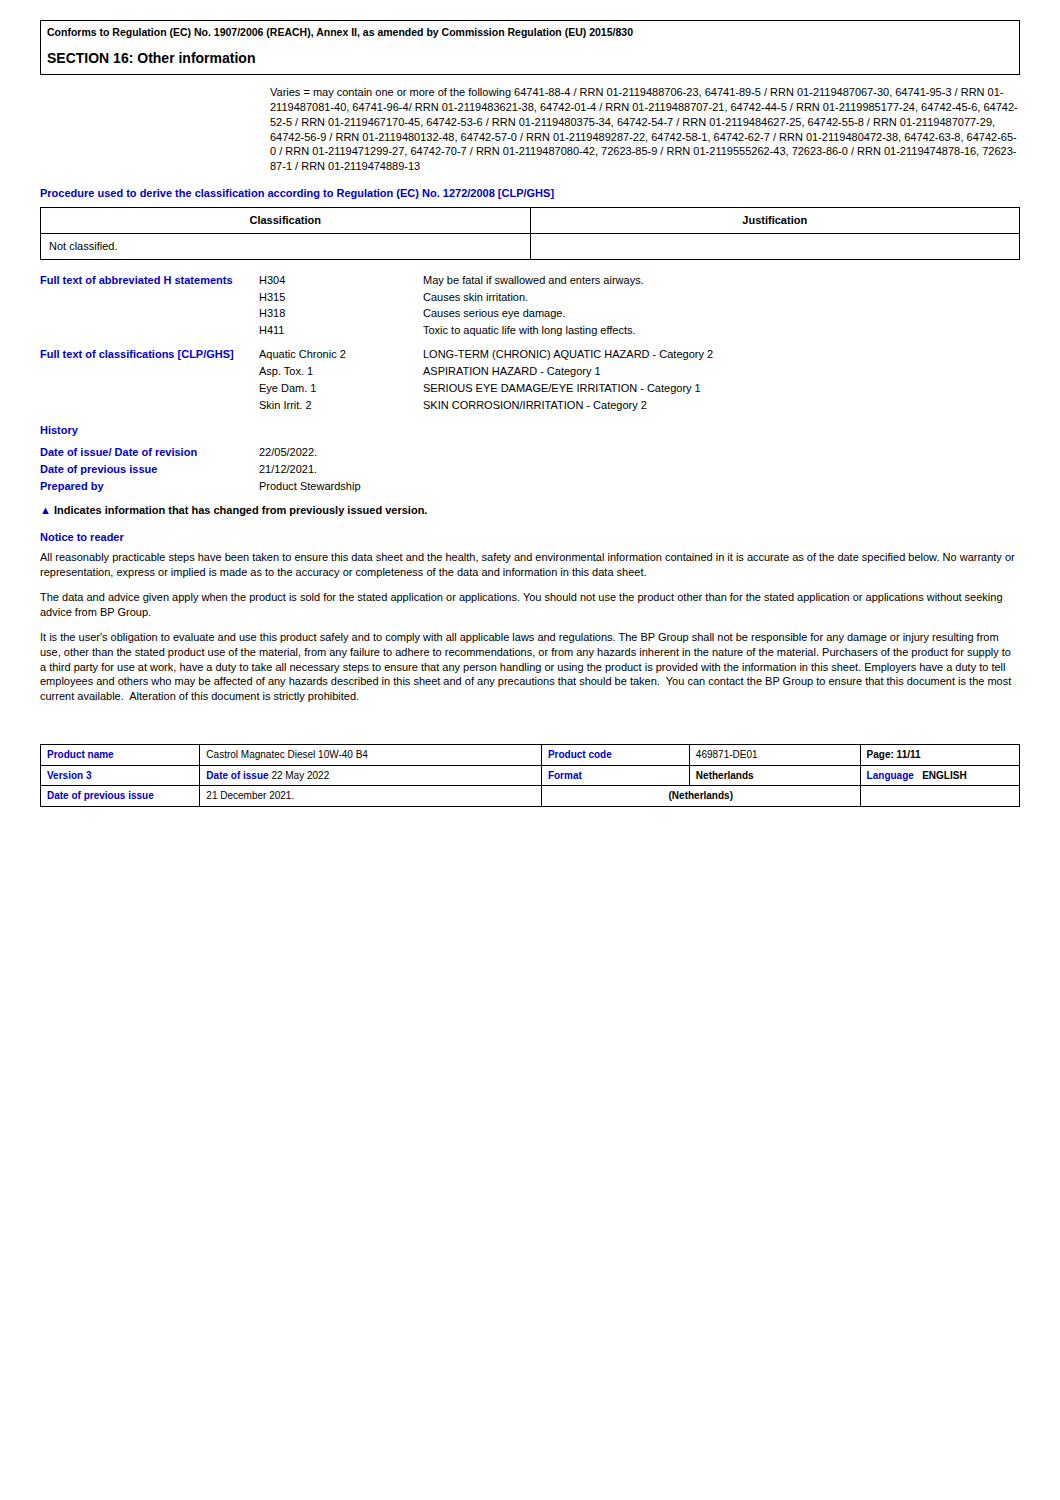Conforms to Regulation (EC) No. 1907/2006 (REACH), Annex II, as amended by Commission Regulation (EU) 2015/830
SECTION 16: Other information
Varies = may contain one or more of the following 64741-88-4 / RRN 01-2119488706-23, 64741-89-5 / RRN 01-2119487067-30, 64741-95-3 / RRN 01-2119487081-40, 64741-96-4/ RRN 01-2119483621-38, 64742-01-4 / RRN 01-2119488707-21, 64742-44-5 / RRN 01-2119985177-24, 64742-45-6, 64742-52-5 / RRN 01-2119467170-45, 64742-53-6 / RRN 01-2119480375-34, 64742-54-7 / RRN 01-2119484627-25, 64742-55-8 / RRN 01-2119487077-29, 64742-56-9 / RRN 01-2119480132-48, 64742-57-0 / RRN 01-2119489287-22, 64742-58-1, 64742-62-7 / RRN 01-2119480472-38, 64742-63-8, 64742-65-0 / RRN 01-2119471299-27, 64742-70-7 / RRN 01-2119487080-42, 72623-85-9 / RRN 01-2119555262-43, 72623-86-0 / RRN 01-2119474878-16, 72623-87-1 / RRN 01-2119474889-13
Procedure used to derive the classification according to Regulation (EC) No. 1272/2008 [CLP/GHS]
| Classification | Justification |
| --- | --- |
| Not classified. | |
| Full text of abbreviated H statements | H304 | May be fatal if swallowed and enters airways. |
| | H315 | Causes skin irritation. |
| | H318 | Causes serious eye damage. |
| | H411 | Toxic to aquatic life with long lasting effects. |
| Full text of classifications [CLP/GHS] | Aquatic Chronic 2 | LONG-TERM (CHRONIC) AQUATIC HAZARD - Category 2 |
| | Asp. Tox. 1 | ASPIRATION HAZARD - Category 1 |
| | Eye Dam. 1 | SERIOUS EYE DAMAGE/EYE IRRITATION - Category 1 |
| | Skin Irrit. 2 | SKIN CORROSION/IRRITATION - Category 2 |
History
| Date of issue/ Date of revision | 22/05/2022. |
| Date of previous issue | 21/12/2021. |
| Prepared by | Product Stewardship |
▲ Indicates information that has changed from previously issued version.
Notice to reader
All reasonably practicable steps have been taken to ensure this data sheet and the health, safety and environmental information contained in it is accurate as of the date specified below. No warranty or representation, express or implied is made as to the accuracy or completeness of the data and information in this data sheet.
The data and advice given apply when the product is sold for the stated application or applications. You should not use the product other than for the stated application or applications without seeking advice from BP Group.
It is the user's obligation to evaluate and use this product safely and to comply with all applicable laws and regulations. The BP Group shall not be responsible for any damage or injury resulting from use, other than the stated product use of the material, from any failure to adhere to recommendations, or from any hazards inherent in the nature of the material. Purchasers of the product for supply to a third party for use at work, have a duty to take all necessary steps to ensure that any person handling or using the product is provided with the information in this sheet. Employers have a duty to tell employees and others who may be affected of any hazards described in this sheet and of any precautions that should be taken. You can contact the BP Group to ensure that this document is the most current available. Alteration of this document is strictly prohibited.
| Product name | Castrol Magnatec Diesel 10W-40 B4 | Product code | 469871-DE01 | Page: 11/11 |
| Version 3 | Date of issue 22 May 2022 | Format | Netherlands | Language ENGLISH |
| Date of previous issue | 21 December 2021. | (Netherlands) | |